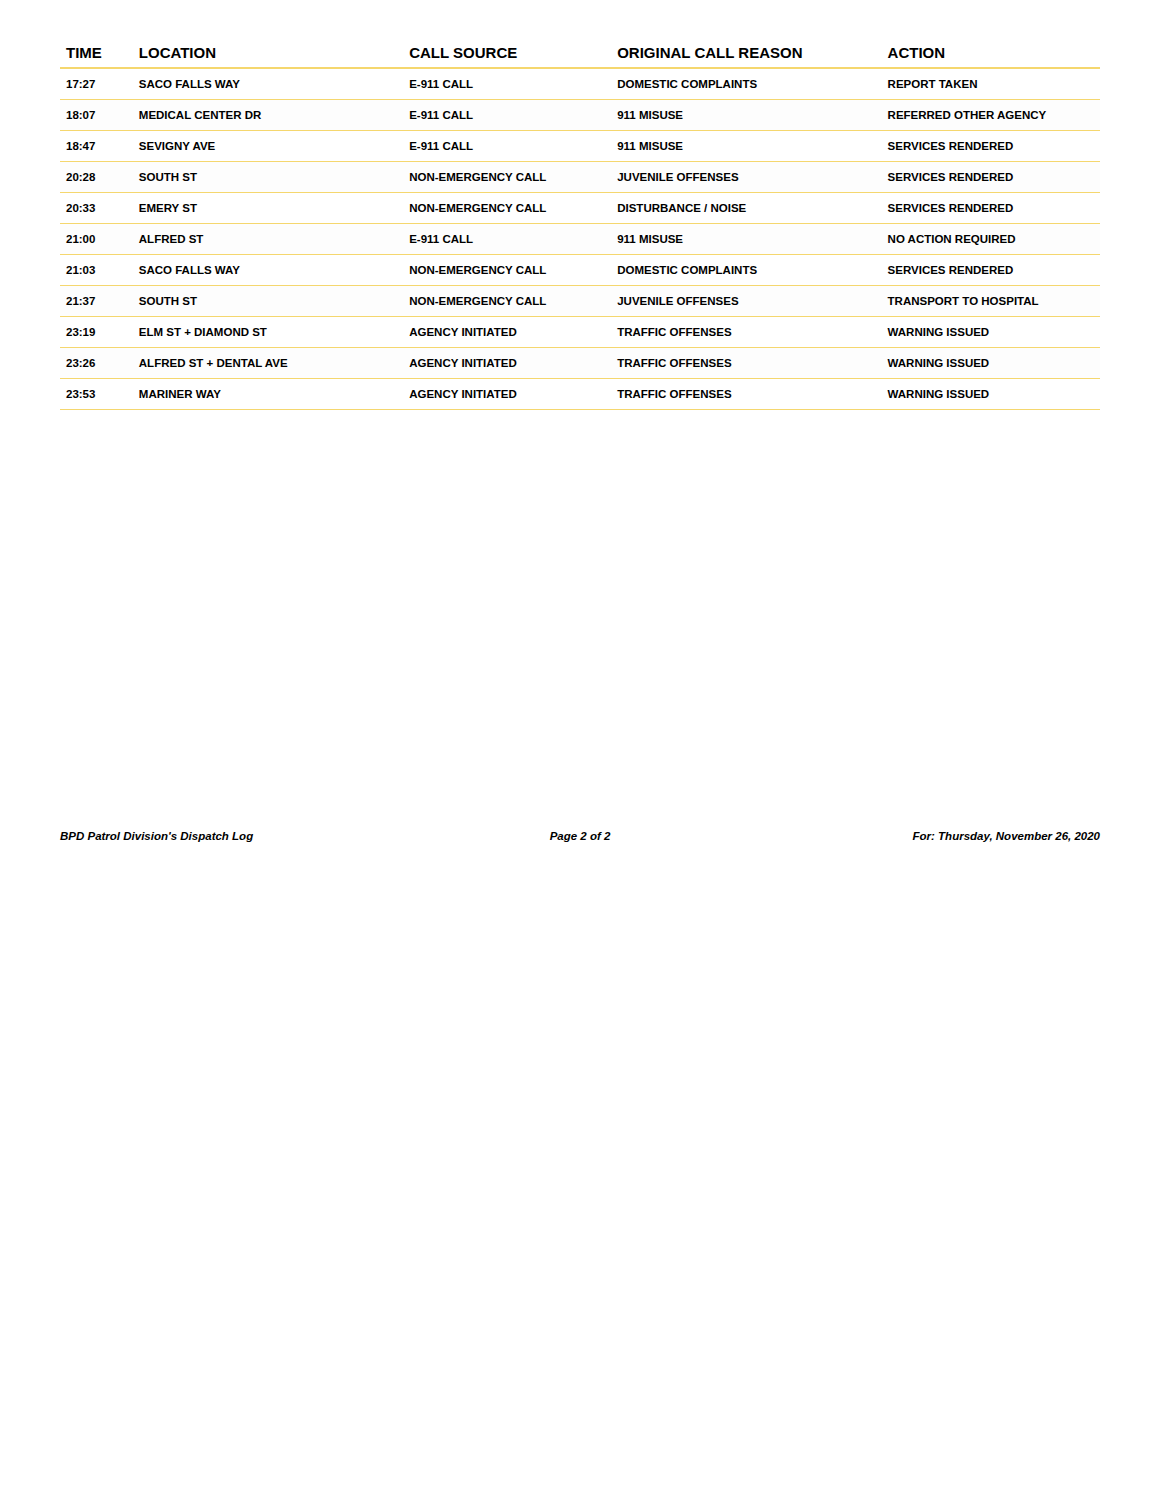| TIME | LOCATION | CALL SOURCE | ORIGINAL CALL REASON | ACTION |
| --- | --- | --- | --- | --- |
| 17:27 | SACO FALLS WAY | E-911 CALL | DOMESTIC COMPLAINTS | REPORT TAKEN |
| 18:07 | MEDICAL CENTER DR | E-911 CALL | 911 MISUSE | REFERRED OTHER AGENCY |
| 18:47 | SEVIGNY AVE | E-911 CALL | 911 MISUSE | SERVICES RENDERED |
| 20:28 | SOUTH ST | NON-EMERGENCY CALL | JUVENILE OFFENSES | SERVICES RENDERED |
| 20:33 | EMERY ST | NON-EMERGENCY CALL | DISTURBANCE / NOISE | SERVICES RENDERED |
| 21:00 | ALFRED ST | E-911 CALL | 911 MISUSE | NO ACTION REQUIRED |
| 21:03 | SACO FALLS WAY | NON-EMERGENCY CALL | DOMESTIC COMPLAINTS | SERVICES RENDERED |
| 21:37 | SOUTH ST | NON-EMERGENCY CALL | JUVENILE OFFENSES | TRANSPORT TO HOSPITAL |
| 23:19 | ELM ST + DIAMOND ST | AGENCY INITIATED | TRAFFIC OFFENSES | WARNING ISSUED |
| 23:26 | ALFRED ST + DENTAL AVE | AGENCY INITIATED | TRAFFIC OFFENSES | WARNING ISSUED |
| 23:53 | MARINER WAY | AGENCY INITIATED | TRAFFIC OFFENSES | WARNING ISSUED |
BPD Patrol Division's Dispatch Log
Page 2 of 2
For: Thursday, November 26, 2020